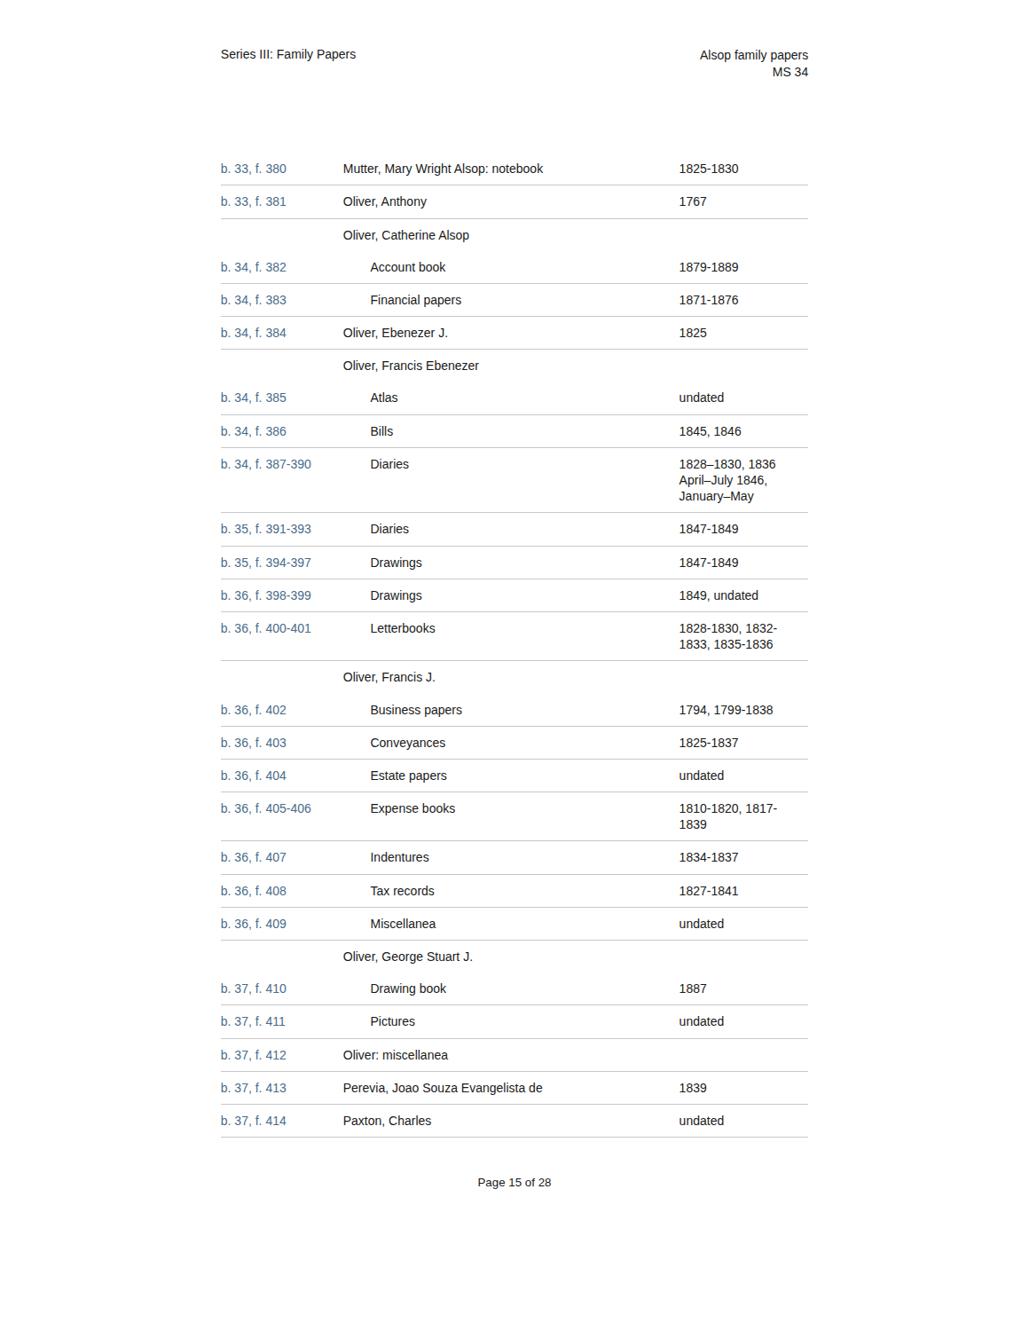Series III: Family Papers
Alsop family papers
MS 34
| b. 33, f. 380 | Mutter, Mary Wright Alsop: notebook | 1825-1830 |
| b. 33, f. 381 | Oliver, Anthony | 1767 |
| | Oliver, Catherine Alsop | |
| b. 34, f. 382 | Account book | 1879-1889 |
| b. 34, f. 383 | Financial papers | 1871-1876 |
| b. 34, f. 384 | Oliver, Ebenezer J. | 1825 |
| | Oliver, Francis Ebenezer | |
| b. 34, f. 385 | Atlas | undated |
| b. 34, f. 386 | Bills | 1845, 1846 |
| b. 34, f. 387-390 | Diaries | 1828–1830, 1836 April–July 1846, January–May |
| b. 35, f. 391-393 | Diaries | 1847-1849 |
| b. 35, f. 394-397 | Drawings | 1847-1849 |
| b. 36, f. 398-399 | Drawings | 1849, undated |
| b. 36, f. 400-401 | Letterbooks | 1828-1830, 1832-1833, 1835-1836 |
| | Oliver, Francis J. | |
| b. 36, f. 402 | Business papers | 1794, 1799-1838 |
| b. 36, f. 403 | Conveyances | 1825-1837 |
| b. 36, f. 404 | Estate papers | undated |
| b. 36, f. 405-406 | Expense books | 1810-1820, 1817-1839 |
| b. 36, f. 407 | Indentures | 1834-1837 |
| b. 36, f. 408 | Tax records | 1827-1841 |
| b. 36, f. 409 | Miscellanea | undated |
| | Oliver, George Stuart J. | |
| b. 37, f. 410 | Drawing book | 1887 |
| b. 37, f. 411 | Pictures | undated |
| b. 37, f. 412 | Oliver: miscellanea | |
| b. 37, f. 413 | Perevia, Joao Souza Evangelista de | 1839 |
| b. 37, f. 414 | Paxton, Charles | undated |
Page 15 of 28